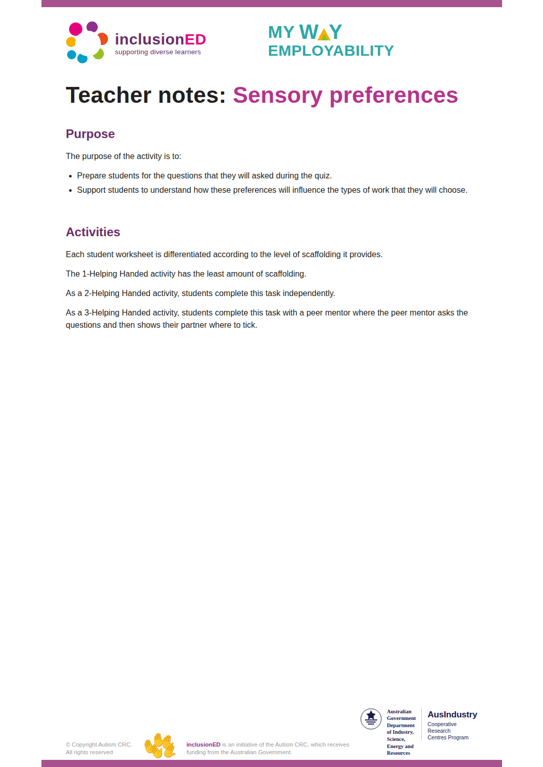inclusion ED
supporting diverse learners
MY W Y
EMPLOYABILITY
Teacher notes: Sensory preferences
Purpose
The purpose of the activity is to:
Prepare students for the questions that they will asked during the quiz.
Support students to understand how these preferences will influence the types of work that they will choose.
Activities
Each student worksheet is differentiated according to the level of scaffolding it provides.
The 1-Helping Handed activity has the least amount of scaffolding.
As a 2-Helping Handed activity, students complete this task independently.
As a 3-Helping Handed activity, students complete this task with a peer mentor where the peer mentor asks the questions and then shows their partner where to tick.
© Copyright Autism CRC.
All rights reserved
✋ ✋ ✋ ✋ ✋
inclusionED is an initiative of the Autism CRC, which receives funding from the Australian Government.
Australian Government
Department of Industry, Science,
Energy and Resources
AusIndustry
Cooperative Research
Centres Program